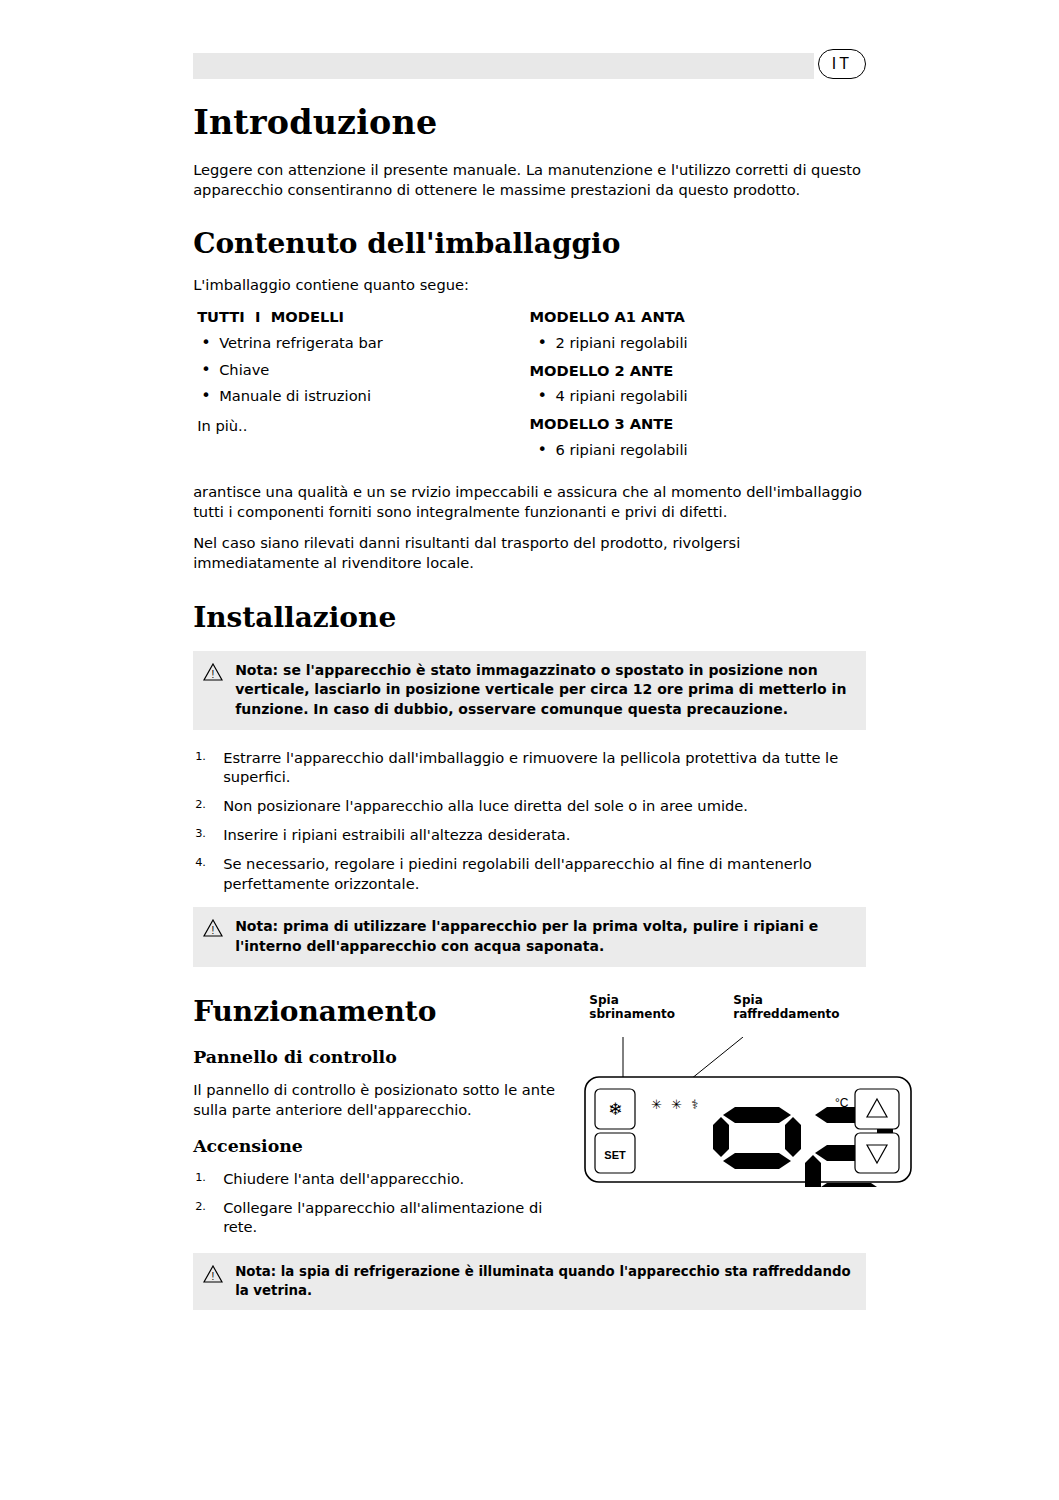IT
Introduzione
Leggere con attenzione il presente manuale. La manutenzione e l'utilizzo corretti di questo apparecchio consentiranno di ottenere le massime prestazioni da questo prodotto.
Contenuto dell'imballaggio
L'imballaggio contiene quanto segue:
TUTTI I MODELLI
Vetrina refrigerata bar
Chiave
Manuale di istruzioni
In più..
MODELLO A1 ANTA
2 ripiani regolabili
MODELLO 2 ANTE
4 ripiani regolabili
MODELLO 3 ANTE
6 ripiani regolabili
arantisce una qualità e un se rvizio impeccabili e assicura che al momento dell'imballaggio tutti i componenti forniti sono integralmente funzionanti e privi di difetti.
Nel caso siano rilevati danni risultanti dal trasporto del prodotto, rivolgersi immediatamente al rivenditore locale.
Installazione
!
Nota: se l'apparecchio è stato immagazzinato o spostato in posizione non verticale, lasciarlo in posizione verticale per circa 12 ore prima di metterlo in funzione. In caso di dubbio, osservare comunque questa precauzione.
Estrarre l'apparecchio dall'imballaggio e rimuovere la pellicola protettiva da tutte le superfici.
Non posizionare l'apparecchio alla luce diretta del sole o in aree umide.
Inserire i ripiani estraibili all'altezza desiderata.
Se necessario, regolare i piedini regolabili dell'apparecchio al fine di mantenerlo perfettamente orizzontale.
!
Nota: prima di utilizzare l'apparecchio per la prima volta, pulire i ripiani e l'interno dell'apparecchio con acqua saponata.
Spia
sbrinamento
Spia
raffreddamento
❄ SET ✳ ✳ ⚕ °C
Funzionamento
Pannello di controllo
Il pannello di controllo è posizionato sotto le ante sulla parte anteriore dell'apparecchio.
Accensione
Chiudere l'anta dell'apparecchio.
Collegare l'apparecchio all'alimentazione di rete.
!
Nota: la spia di refrigerazione è illuminata quando l'apparecchio sta raffreddando la vetrina.